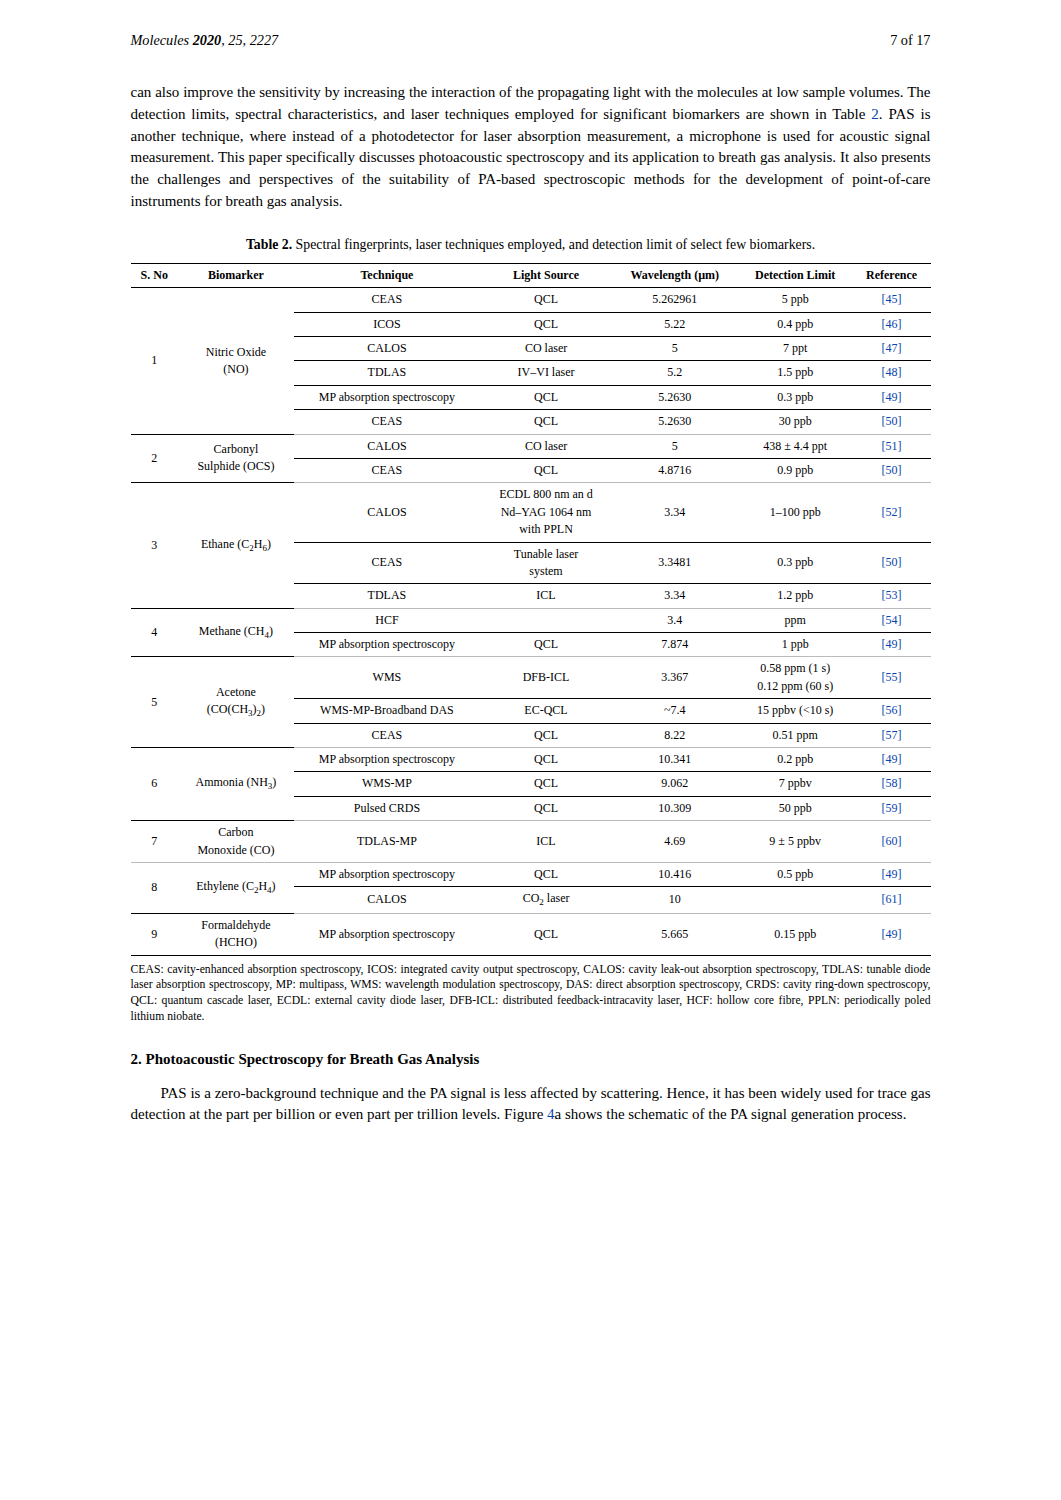Molecules 2020, 25, 2227
7 of 17
can also improve the sensitivity by increasing the interaction of the propagating light with the molecules at low sample volumes. The detection limits, spectral characteristics, and laser techniques employed for significant biomarkers are shown in Table 2. PAS is another technique, where instead of a photodetector for laser absorption measurement, a microphone is used for acoustic signal measurement. This paper specifically discusses photoacoustic spectroscopy and its application to breath gas analysis. It also presents the challenges and perspectives of the suitability of PA-based spectroscopic methods for the development of point-of-care instruments for breath gas analysis.
Table 2. Spectral fingerprints, laser techniques employed, and detection limit of select few biomarkers.
| S. No | Biomarker | Technique | Light Source | Wavelength (µm) | Detection Limit | Reference |
| --- | --- | --- | --- | --- | --- | --- |
| 1 | Nitric Oxide (NO) | CEAS | QCL | 5.262961 | 5 ppb | [45] |
| ICOS | QCL | 5.22 | 0.4 ppb | [46] |
| CALOS | CO laser | 5 | 7 ppt | [47] |
| TDLAS | IV–VI laser | 5.2 | 1.5 ppb | [48] |
| MP absorption spectroscopy | QCL | 5.2630 | 0.3 ppb | [49] |
| CEAS | QCL | 5.2630 | 30 ppb | [50] |
| 2 | Carbonyl Sulphide (OCS) | CALOS | CO laser | 5 | 438 ± 4.4 ppt | [51] |
| CEAS | QCL | 4.8716 | 0.9 ppb | [50] |
| 3 | Ethane (C 2 H 6 ) | CALOS | ECDL 800 nm an d Nd–YAG 1064 nm with PPLN | 3.34 | 1–100 ppb | [52] |
| CEAS | Tunable laser system | 3.3481 | 0.3 ppb | [50] |
| TDLAS | ICL | 3.34 | 1.2 ppb | [53] |
| 4 | Methane (CH 4 ) | HCF | | 3.4 | ppm | [54] |
| MP absorption spectroscopy | QCL | 7.874 | 1 ppb | [49] |
| 5 | Acetone (CO(CH 3 ) 2 ) | WMS | DFB-ICL | 3.367 | 0.58 ppm (1 s) 0.12 ppm (60 s) | [55] |
| WMS-MP-Broadband DAS | EC-QCL | ~7.4 | 15 ppbv (<10 s) | [56] |
| CEAS | QCL | 8.22 | 0.51 ppm | [57] |
| 6 | Ammonia (NH 3 ) | MP absorption spectroscopy | QCL | 10.341 | 0.2 ppb | [49] |
| WMS-MP | QCL | 9.062 | 7 ppbv | [58] |
| Pulsed CRDS | QCL | 10.309 | 50 ppb | [59] |
| 7 | Carbon Monoxide (CO) | TDLAS-MP | ICL | 4.69 | 9 ± 5 ppbv | [60] |
| 8 | Ethylene (C 2 H 4 ) | MP absorption spectroscopy | QCL | 10.416 | 0.5 ppb | [49] |
| CALOS | CO 2 laser | 10 | | [61] |
| 9 | Formaldehyde (HCHO) | MP absorption spectroscopy | QCL | 5.665 | 0.15 ppb | [49] |
CEAS: cavity-enhanced absorption spectroscopy, ICOS: integrated cavity output spectroscopy, CALOS: cavity leak-out absorption spectroscopy, TDLAS: tunable diode laser absorption spectroscopy, MP: multipass, WMS: wavelength modulation spectroscopy, DAS: direct absorption spectroscopy, CRDS: cavity ring-down spectroscopy, QCL: quantum cascade laser, ECDL: external cavity diode laser, DFB-ICL: distributed feedback-intracavity laser, HCF: hollow core fibre, PPLN: periodically poled lithium niobate.
2. Photoacoustic Spectroscopy for Breath Gas Analysis
PAS is a zero-background technique and the PA signal is less affected by scattering. Hence, it has been widely used for trace gas detection at the part per billion or even part per trillion levels. Figure 4a shows the schematic of the PA signal generation process.